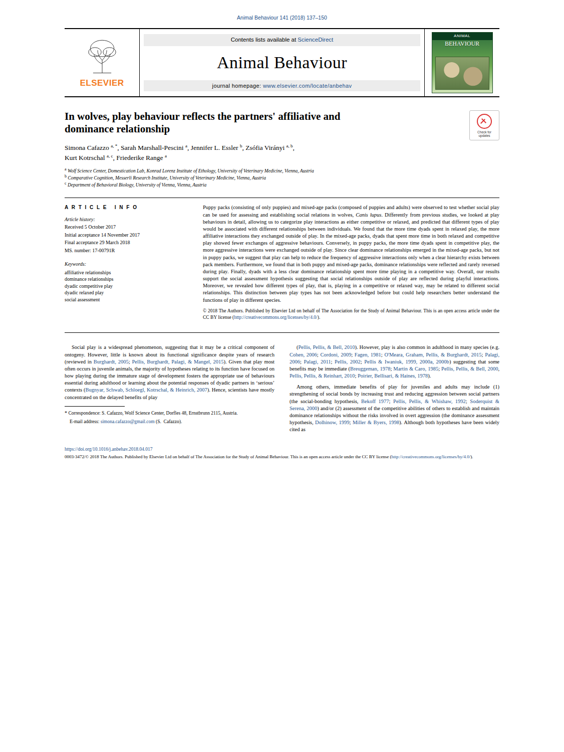Animal Behaviour 141 (2018) 137–150
ELSEVIER
Contents lists available at ScienceDirect
Animal Behaviour
journal homepage: www.elsevier.com/locate/anbehav
ANIMAL
BEHAVIOUR
In wolves, play behaviour reflects the partners' affiliative and
dominance relationship
Check for
updates
Simona Cafazzo a, *, Sarah Marshall-Pescini a, Jennifer L. Essler b, Zsófia Virányi a, b,
Kurt Kotrschal a, c, Friederike Range a
a Wolf Science Center, Domestication Lab, Konrad Lorenz Institute of Ethology, University of Veterinary Medicine, Vienna, Austria
b Comparative Cognition, Messerli Research Institute, University of Veterinary Medicine, Vienna, Austria
c Department of Behavioral Biology, University of Vienna, Vienna, Austria
A R T I C L E I N F O
Article history:
Received 5 October 2017
Initial acceptance 14 November 2017
Final acceptance 29 March 2018
MS. number: 17-00791R
Keywords:
affiliative relationships
dominance relationships
dyadic competitive play
dyadic relaxed play
social assessment
Puppy packs (consisting of only puppies) and mixed-age packs (composed of puppies and adults) were observed to test whether social play can be used for assessing and establishing social relations in wolves, Canis lupus. Differently from previous studies, we looked at play behaviours in detail, allowing us to categorize play interactions as either competitive or relaxed, and predicted that different types of play would be associated with different relationships between individuals. We found that the more time dyads spent in relaxed play, the more affiliative interactions they exchanged outside of play. In the mixed-age packs, dyads that spent more time in both relaxed and competitive play showed fewer exchanges of aggressive behaviours. Conversely, in puppy packs, the more time dyads spent in competitive play, the more aggressive interactions were exchanged outside of play. Since clear dominance relationships emerged in the mixed-age packs, but not in puppy packs, we suggest that play can help to reduce the frequency of aggressive interactions only when a clear hierarchy exists between pack members. Furthermore, we found that in both puppy and mixed-age packs, dominance relationships were reflected and rarely reversed during play. Finally, dyads with a less clear dominance relationship spent more time playing in a competitive way. Overall, our results support the social assessment hypothesis suggesting that social relationships outside of play are reflected during playful interactions. Moreover, we revealed how different types of play, that is, playing in a competitive or relaxed way, may be related to different social relationships. This distinction between play types has not been acknowledged before but could help researchers better understand the functions of play in different species.
© 2018 The Authors. Published by Elsevier Ltd on behalf of The Association for the Study of Animal Behaviour. This is an open access article under the CC BY license (http://creativecommons.org/licenses/by/4.0/).
Social play is a widespread phenomenon, suggesting that it may be a critical component of ontogeny. However, little is known about its functional significance despite years of research (reviewed in Burghardt, 2005; Pellis, Burghardt, Palagi, & Mangel, 2015). Given that play most often occurs in juvenile animals, the majority of hypotheses relating to its function have focused on how playing during the immature stage of development fosters the appropriate use of behaviours essential during adulthood or learning about the potential responses of dyadic partners in ‘serious’ contexts (Bugnyar, Schwab, Schloegl, Kotrschal, & Heinrich, 2007). Hence, scientists have mostly concentrated on the delayed benefits of play
* Correspondence: S. Cafazzo, Wolf Science Center, Dorfles 48, Ernstbrunn 2115, Austria.
E-mail address: simona.cafazzo@gmail.com (S. Cafazzo).
(Pellis, Pellis, & Bell, 2010). However, play is also common in adulthood in many species (e.g. Cohen, 2006; Cordoni, 2009; Fagen, 1981; O'Meara, Graham, Pellis, & Burghardt, 2015; Palagi, 2006; Palagi, 2011; Pellis, 2002; Pellis & Iwaniuk, 1999, 2000a, 2000b) suggesting that some benefits may be immediate (Breuggeman, 1978; Martin & Caro, 1985; Pellis, Pellis, & Bell, 2000, Pellis, Pellis, & Reinhart, 2010; Poirier, Bellisari, & Haines, 1978).
Among others, immediate benefits of play for juveniles and adults may include (1) strengthening of social bonds by increasing trust and reducing aggression between social partners (the social-bonding hypothesis, Bekoff 1977; Pellis, Pellis, & Whishaw, 1992; Soderquist & Serena, 2000) and/or (2) assessment of the competitive abilities of others to establish and maintain dominance relationships without the risks involved in overt aggression (the dominance assessment hypothesis, Dolhinow, 1999; Miller & Byers, 1998). Although both hypotheses have been widely cited as
https://doi.org/10.1016/j.anbehav.2018.04.017
0003-3472/© 2018 The Authors. Published by Elsevier Ltd on behalf of The Association for the Study of Animal Behaviour. This is an open access article under the CC BY license (http://creativecommons.org/licenses/by/4.0/).